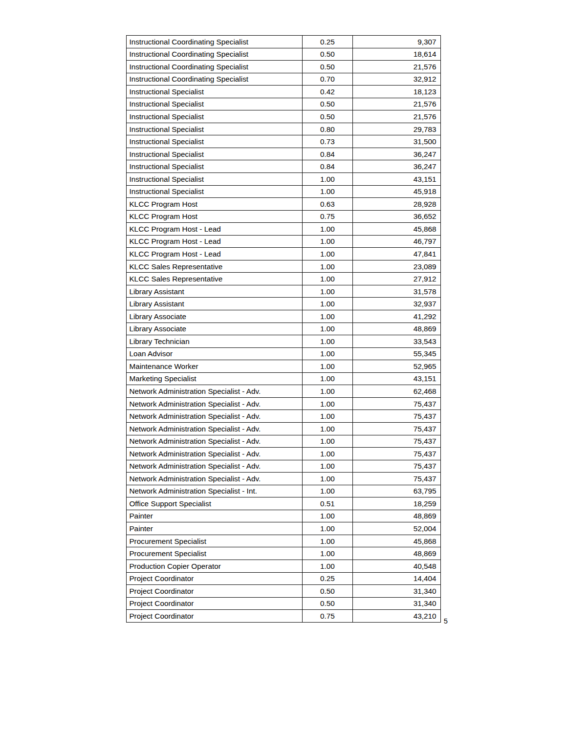| Instructional Coordinating Specialist | 0.25 | 9,307 |
| Instructional Coordinating Specialist | 0.50 | 18,614 |
| Instructional Coordinating Specialist | 0.50 | 21,576 |
| Instructional Coordinating Specialist | 0.70 | 32,912 |
| Instructional Specialist | 0.42 | 18,123 |
| Instructional Specialist | 0.50 | 21,576 |
| Instructional Specialist | 0.50 | 21,576 |
| Instructional Specialist | 0.80 | 29,783 |
| Instructional Specialist | 0.73 | 31,500 |
| Instructional Specialist | 0.84 | 36,247 |
| Instructional Specialist | 0.84 | 36,247 |
| Instructional Specialist | 1.00 | 43,151 |
| Instructional Specialist | 1.00 | 45,918 |
| KLCC Program Host | 0.63 | 28,928 |
| KLCC Program Host | 0.75 | 36,652 |
| KLCC Program Host - Lead | 1.00 | 45,868 |
| KLCC Program Host - Lead | 1.00 | 46,797 |
| KLCC Program Host - Lead | 1.00 | 47,841 |
| KLCC Sales Representative | 1.00 | 23,089 |
| KLCC Sales Representative | 1.00 | 27,912 |
| Library Assistant | 1.00 | 31,578 |
| Library Assistant | 1.00 | 32,937 |
| Library Associate | 1.00 | 41,292 |
| Library Associate | 1.00 | 48,869 |
| Library Technician | 1.00 | 33,543 |
| Loan Advisor | 1.00 | 55,345 |
| Maintenance Worker | 1.00 | 52,965 |
| Marketing Specialist | 1.00 | 43,151 |
| Network Administration Specialist - Adv. | 1.00 | 62,468 |
| Network Administration Specialist - Adv. | 1.00 | 75,437 |
| Network Administration Specialist - Adv. | 1.00 | 75,437 |
| Network Administration Specialist - Adv. | 1.00 | 75,437 |
| Network Administration Specialist - Adv. | 1.00 | 75,437 |
| Network Administration Specialist - Adv. | 1.00 | 75,437 |
| Network Administration Specialist - Adv. | 1.00 | 75,437 |
| Network Administration Specialist - Adv. | 1.00 | 75,437 |
| Network Administration Specialist - Int. | 1.00 | 63,795 |
| Office Support Specialist | 0.51 | 18,259 |
| Painter | 1.00 | 48,869 |
| Painter | 1.00 | 52,004 |
| Procurement Specialist | 1.00 | 45,868 |
| Procurement Specialist | 1.00 | 48,869 |
| Production Copier Operator | 1.00 | 40,548 |
| Project Coordinator | 0.25 | 14,404 |
| Project Coordinator | 0.50 | 31,340 |
| Project Coordinator | 0.50 | 31,340 |
| Project Coordinator | 0.75 | 43,210 |
5